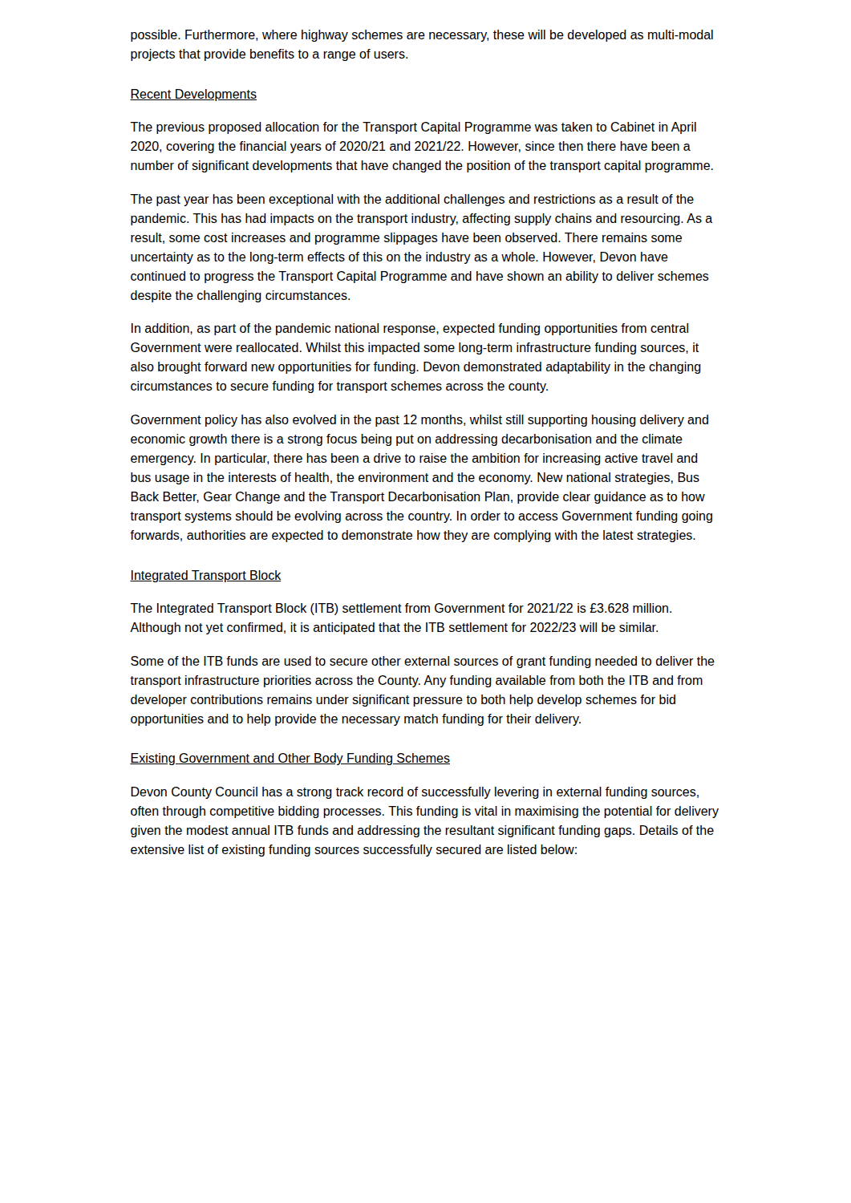possible. Furthermore, where highway schemes are necessary, these will be developed as multi-modal projects that provide benefits to a range of users.
Recent Developments
The previous proposed allocation for the Transport Capital Programme was taken to Cabinet in April 2020, covering the financial years of 2020/21 and 2021/22. However, since then there have been a number of significant developments that have changed the position of the transport capital programme.
The past year has been exceptional with the additional challenges and restrictions as a result of the pandemic. This has had impacts on the transport industry, affecting supply chains and resourcing. As a result, some cost increases and programme slippages have been observed. There remains some uncertainty as to the long-term effects of this on the industry as a whole. However, Devon have continued to progress the Transport Capital Programme and have shown an ability to deliver schemes despite the challenging circumstances.
In addition, as part of the pandemic national response, expected funding opportunities from central Government were reallocated. Whilst this impacted some long-term infrastructure funding sources, it also brought forward new opportunities for funding. Devon demonstrated adaptability in the changing circumstances to secure funding for transport schemes across the county.
Government policy has also evolved in the past 12 months, whilst still supporting housing delivery and economic growth there is a strong focus being put on addressing decarbonisation and the climate emergency. In particular, there has been a drive to raise the ambition for increasing active travel and bus usage in the interests of health, the environment and the economy. New national strategies, Bus Back Better, Gear Change and the Transport Decarbonisation Plan, provide clear guidance as to how transport systems should be evolving across the country. In order to access Government funding going forwards, authorities are expected to demonstrate how they are complying with the latest strategies.
Integrated Transport Block
The Integrated Transport Block (ITB) settlement from Government for 2021/22 is £3.628 million. Although not yet confirmed, it is anticipated that the ITB settlement for 2022/23 will be similar.
Some of the ITB funds are used to secure other external sources of grant funding needed to deliver the transport infrastructure priorities across the County. Any funding available from both the ITB and from developer contributions remains under significant pressure to both help develop schemes for bid opportunities and to help provide the necessary match funding for their delivery.
Existing Government and Other Body Funding Schemes
Devon County Council has a strong track record of successfully levering in external funding sources, often through competitive bidding processes. This funding is vital in maximising the potential for delivery given the modest annual ITB funds and addressing the resultant significant funding gaps. Details of the extensive list of existing funding sources successfully secured are listed below: